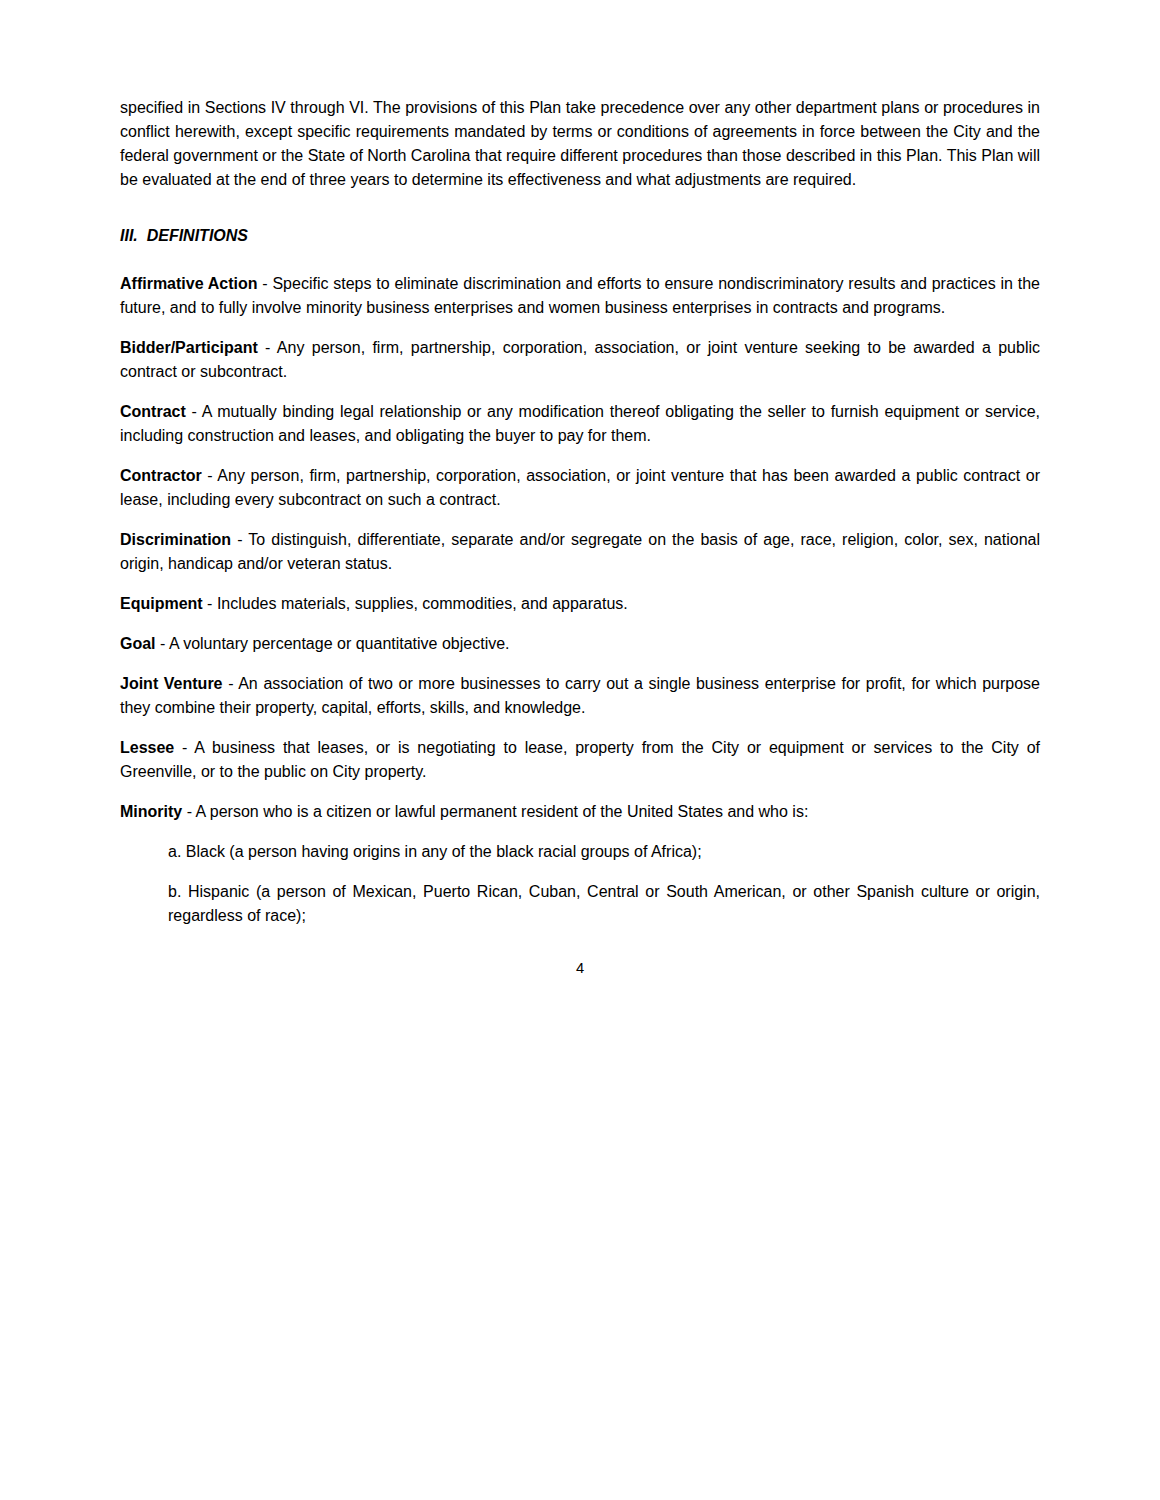specified in Sections IV through VI. The provisions of this Plan take precedence over any other department plans or procedures in conflict herewith, except specific requirements mandated by terms or conditions of agreements in force between the City and the federal government or the State of North Carolina that require different procedures than those described in this Plan. This Plan will be evaluated at the end of three years to determine its effectiveness and what adjustments are required.
III. DEFINITIONS
Affirmative Action - Specific steps to eliminate discrimination and efforts to ensure nondiscriminatory results and practices in the future, and to fully involve minority business enterprises and women business enterprises in contracts and programs.
Bidder/Participant - Any person, firm, partnership, corporation, association, or joint venture seeking to be awarded a public contract or subcontract.
Contract - A mutually binding legal relationship or any modification thereof obligating the seller to furnish equipment or service, including construction and leases, and obligating the buyer to pay for them.
Contractor - Any person, firm, partnership, corporation, association, or joint venture that has been awarded a public contract or lease, including every subcontract on such a contract.
Discrimination - To distinguish, differentiate, separate and/or segregate on the basis of age, race, religion, color, sex, national origin, handicap and/or veteran status.
Equipment - Includes materials, supplies, commodities, and apparatus.
Goal - A voluntary percentage or quantitative objective.
Joint Venture - An association of two or more businesses to carry out a single business enterprise for profit, for which purpose they combine their property, capital, efforts, skills, and knowledge.
Lessee - A business that leases, or is negotiating to lease, property from the City or equipment or services to the City of Greenville, or to the public on City property.
Minority - A person who is a citizen or lawful permanent resident of the United States and who is:
a. Black (a person having origins in any of the black racial groups of Africa);
b. Hispanic (a person of Mexican, Puerto Rican, Cuban, Central or South American, or other Spanish culture or origin, regardless of race);
4